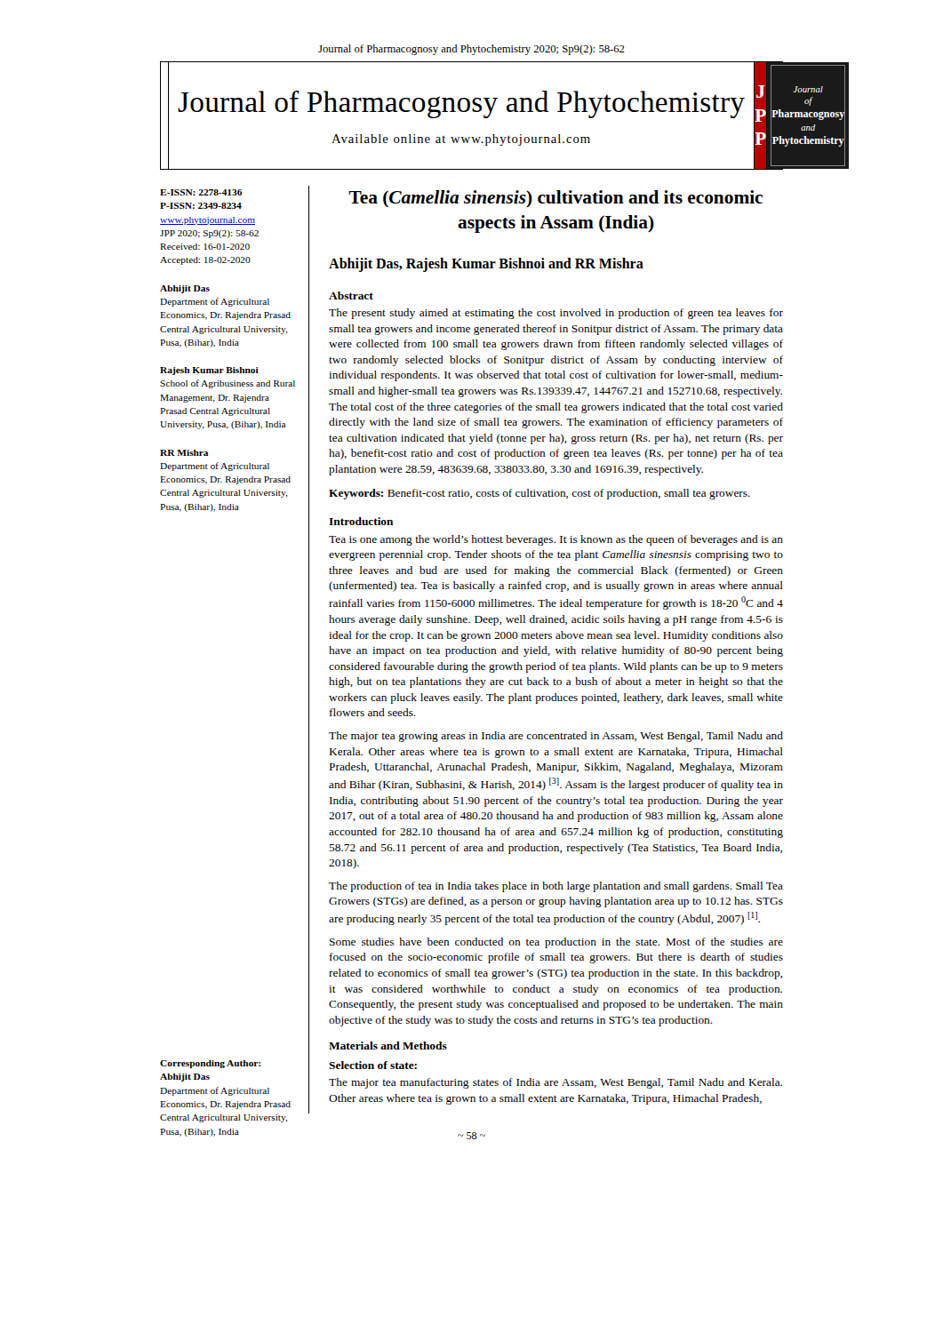Journal of Pharmacognosy and Phytochemistry 2020; Sp9(2): 58-62
Journal of Pharmacognosy and Phytochemistry
Available online at www.phytojournal.com
J P P
Journal
of
Pharmacognosy
and
Phytochemistry
E-ISSN: 2278-4136
P-ISSN: 2349-8234
www.phytojournal.com
JPP 2020; Sp9(2): 58-62
Received: 16-01-2020
Accepted: 18-02-2020
Abhijit Das
Department of Agricultural Economics, Dr. Rajendra Prasad Central Agricultural University, Pusa, (Bihar), India
Rajesh Kumar Bishnoi
School of Agribusiness and Rural Management, Dr. Rajendra Prasad Central Agricultural University, Pusa, (Bihar), India
RR Mishra
Department of Agricultural Economics, Dr. Rajendra Prasad Central Agricultural University, Pusa, (Bihar), India
Tea (Camellia sinensis) cultivation and its economic aspects in Assam (India)
Abhijit Das, Rajesh Kumar Bishnoi and RR Mishra
Abstract
The present study aimed at estimating the cost involved in production of green tea leaves for small tea growers and income generated thereof in Sonitpur district of Assam. The primary data were collected from 100 small tea growers drawn from fifteen randomly selected villages of two randomly selected blocks of Sonitpur district of Assam by conducting interview of individual respondents. It was observed that total cost of cultivation for lower-small, medium-small and higher-small tea growers was Rs.139339.47, 144767.21 and 152710.68, respectively. The total cost of the three categories of the small tea growers indicated that the total cost varied directly with the land size of small tea growers. The examination of efficiency parameters of tea cultivation indicated that yield (tonne per ha), gross return (Rs. per ha), net return (Rs. per ha), benefit-cost ratio and cost of production of green tea leaves (Rs. per tonne) per ha of tea plantation were 28.59, 483639.68, 338033.80, 3.30 and 16916.39, respectively.
Keywords: Benefit-cost ratio, costs of cultivation, cost of production, small tea growers.
Introduction
Tea is one among the world’s hottest beverages. It is known as the queen of beverages and is an evergreen perennial crop. Tender shoots of the tea plant Camellia sinesnsis comprising two to three leaves and bud are used for making the commercial Black (fermented) or Green (unfermented) tea. Tea is basically a rainfed crop, and is usually grown in areas where annual rainfall varies from 1150-6000 millimetres. The ideal temperature for growth is 18-20 0C and 4 hours average daily sunshine. Deep, well drained, acidic soils having a pH range from 4.5-6 is ideal for the crop. It can be grown 2000 meters above mean sea level. Humidity conditions also have an impact on tea production and yield, with relative humidity of 80-90 percent being considered favourable during the growth period of tea plants. Wild plants can be up to 9 meters high, but on tea plantations they are cut back to a bush of about a meter in height so that the workers can pluck leaves easily. The plant produces pointed, leathery, dark leaves, small white flowers and seeds.
The major tea growing areas in India are concentrated in Assam, West Bengal, Tamil Nadu and Kerala. Other areas where tea is grown to a small extent are Karnataka, Tripura, Himachal Pradesh, Uttaranchal, Arunachal Pradesh, Manipur, Sikkim, Nagaland, Meghalaya, Mizoram and Bihar (Kiran, Subhasini, & Harish, 2014) [3]. Assam is the largest producer of quality tea in India, contributing about 51.90 percent of the country’s total tea production. During the year 2017, out of a total area of 480.20 thousand ha and production of 983 million kg, Assam alone accounted for 282.10 thousand ha of area and 657.24 million kg of production, constituting 58.72 and 56.11 percent of area and production, respectively (Tea Statistics, Tea Board India, 2018).
The production of tea in India takes place in both large plantation and small gardens. Small Tea Growers (STGs) are defined, as a person or group having plantation area up to 10.12 has. STGs are producing nearly 35 percent of the total tea production of the country (Abdul, 2007) [1].
Some studies have been conducted on tea production in the state. Most of the studies are focused on the socio-economic profile of small tea growers. But there is dearth of studies related to economics of small tea grower’s (STG) tea production in the state. In this backdrop, it was considered worthwhile to conduct a study on economics of tea production. Consequently, the present study was conceptualised and proposed to be undertaken. The main objective of the study was to study the costs and returns in STG’s tea production.
Materials and Methods
Selection of state:
The major tea manufacturing states of India are Assam, West Bengal, Tamil Nadu and Kerala. Other areas where tea is grown to a small extent are Karnataka, Tripura, Himachal Pradesh,
Corresponding Author:
Abhijit Das
Department of Agricultural Economics, Dr. Rajendra Prasad Central Agricultural University, Pusa, (Bihar), India
~ 58 ~